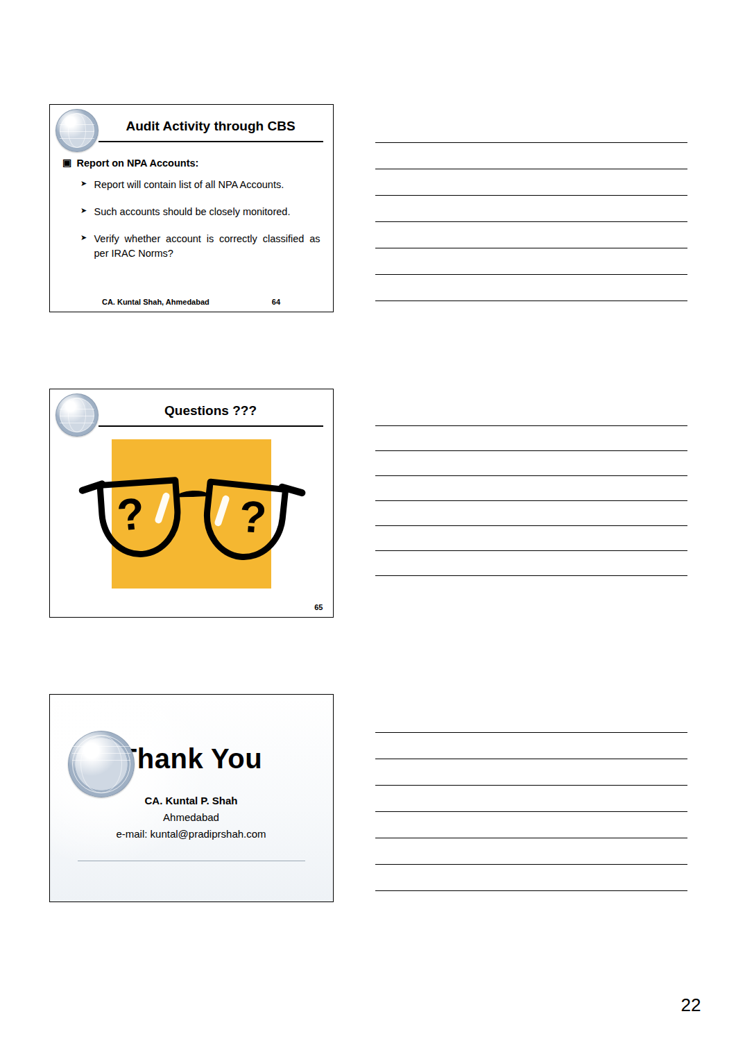Audit Activity through CBS
▣Report on NPA Accounts:
Report will contain list of all NPA Accounts.
Such accounts should be closely monitored.
Verify whether account is correctly classified as per IRAC Norms?
CA. Kuntal Shah, Ahmedabad 64
Questions ???
?
?
65
Thank You
CA. Kuntal P. Shah
Ahmedabad
e-mail: kuntal@pradiprshah.com
22